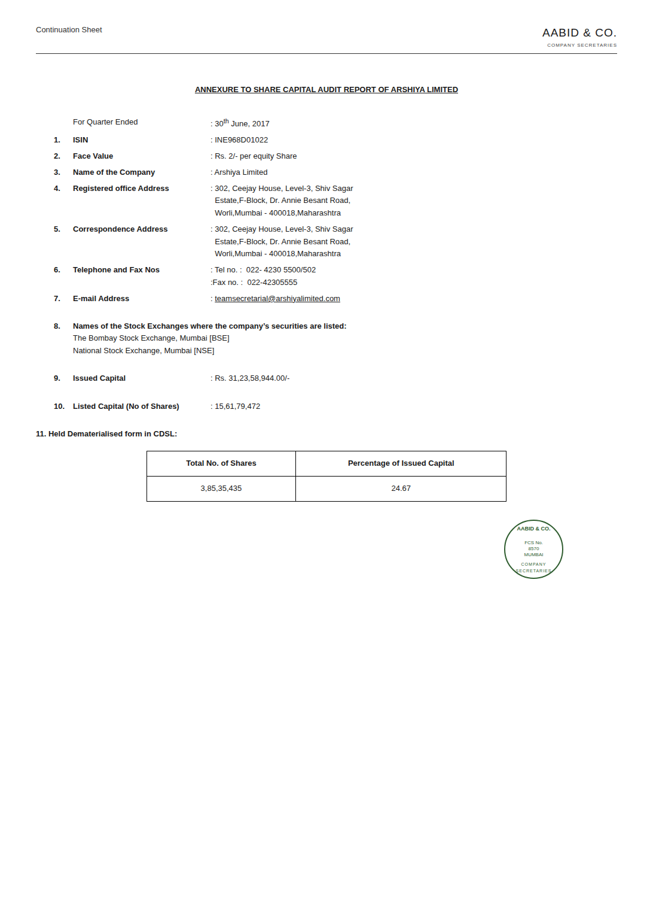Continuation Sheet
AABID & CO.
COMPANY SECRETARIES
ANNEXURE TO SHARE CAPITAL AUDIT REPORT OF ARSHIYA LIMITED
| | For Quarter Ended | : 30 th June, 2017 |
| 1. | ISIN | : INE968D01022 |
| 2. | Face Value | : Rs. 2/- per equity Share |
| 3. | Name of the Company | : Arshiya Limited |
| 4. | Registered office Address | : 302, Ceejay House, Level-3, Shiv Sagar Estate,F-Block, Dr. Annie Besant Road, Worli,Mumbai - 400018,Maharashtra |
| 5. | Correspondence Address | : 302, Ceejay House, Level-3, Shiv Sagar Estate,F-Block, Dr. Annie Besant Road, Worli,Mumbai - 400018,Maharashtra |
| 6. | Telephone and Fax Nos | : Tel no. : 022- 4230 5500/502 :Fax no. : 022-42305555 |
| 7. | E-mail Address | : teamsecretarial@arshiyalimited.com |
8. Names of the Stock Exchanges where the company’s securities are listed:
The Bombay Stock Exchange, Mumbai [BSE]
National Stock Exchange, Mumbai [NSE]
| 9. | Issued Capital | : Rs. 31,23,58,944.00/- |
| 10. | Listed Capital (No of Shares) | : 15,61,79,472 |
11. Held Dematerialised form in CDSL:
| Total No. of Shares | Percentage of Issued Capital |
| --- | --- |
| 3,85,35,435 | 24.67 |
AABID & CO.
FCS No. 8570
MUMBAI
COMPANY SECRETARIES